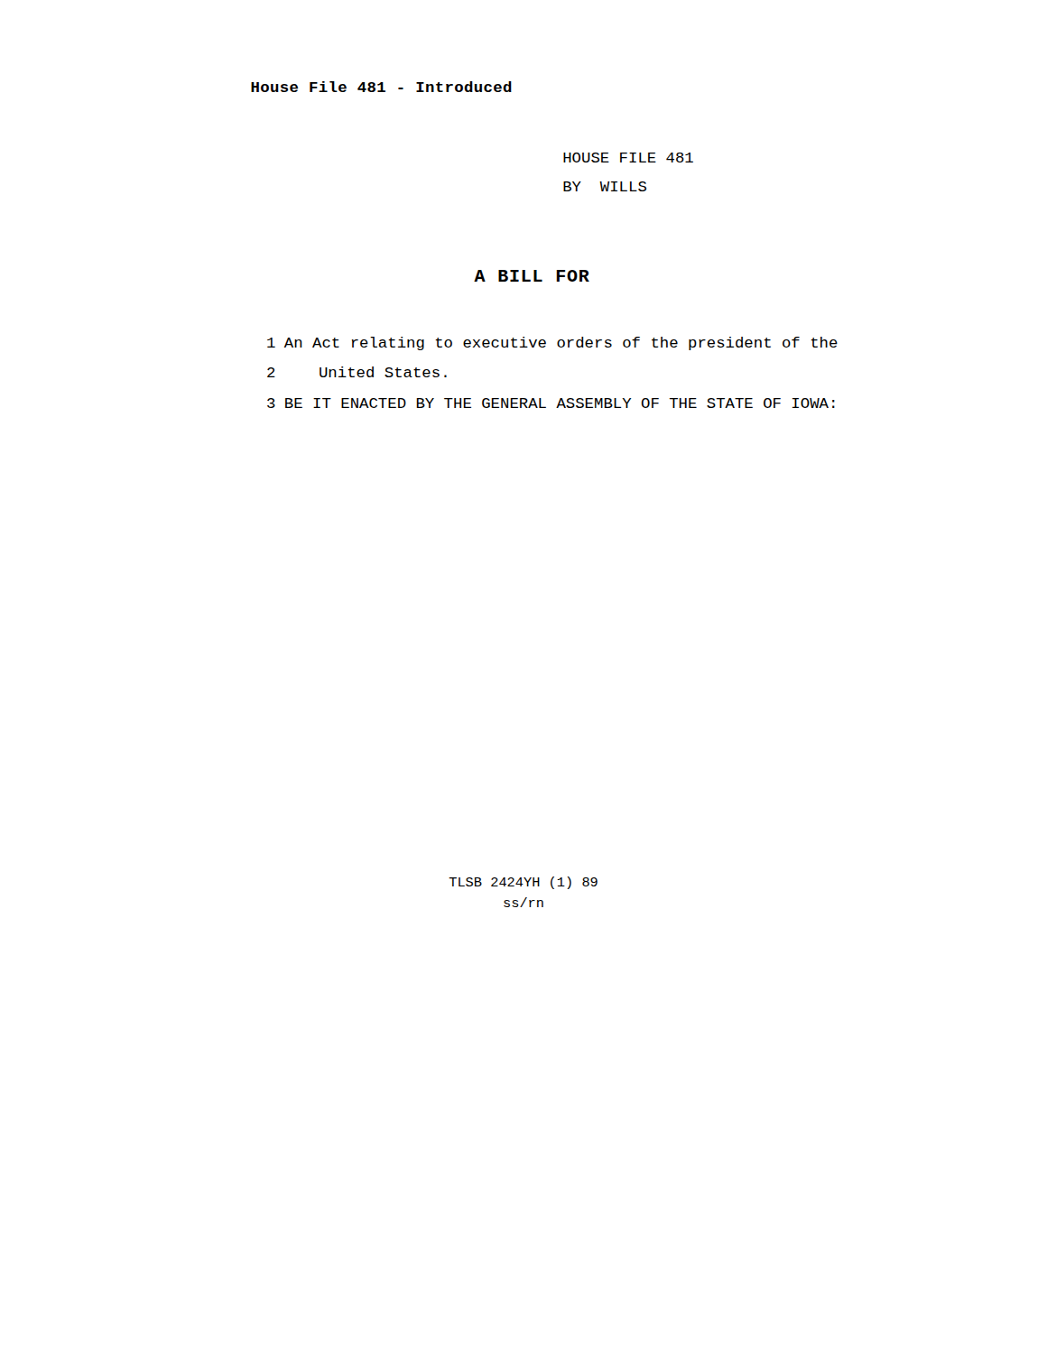House File 481 - Introduced
HOUSE FILE 481 BY WILLS
A BILL FOR
1 An Act relating to executive orders of the president of the
2 United States.
3 BE IT ENACTED BY THE GENERAL ASSEMBLY OF THE STATE OF IOWA:
TLSB 2424YH (1) 89
ss/rn